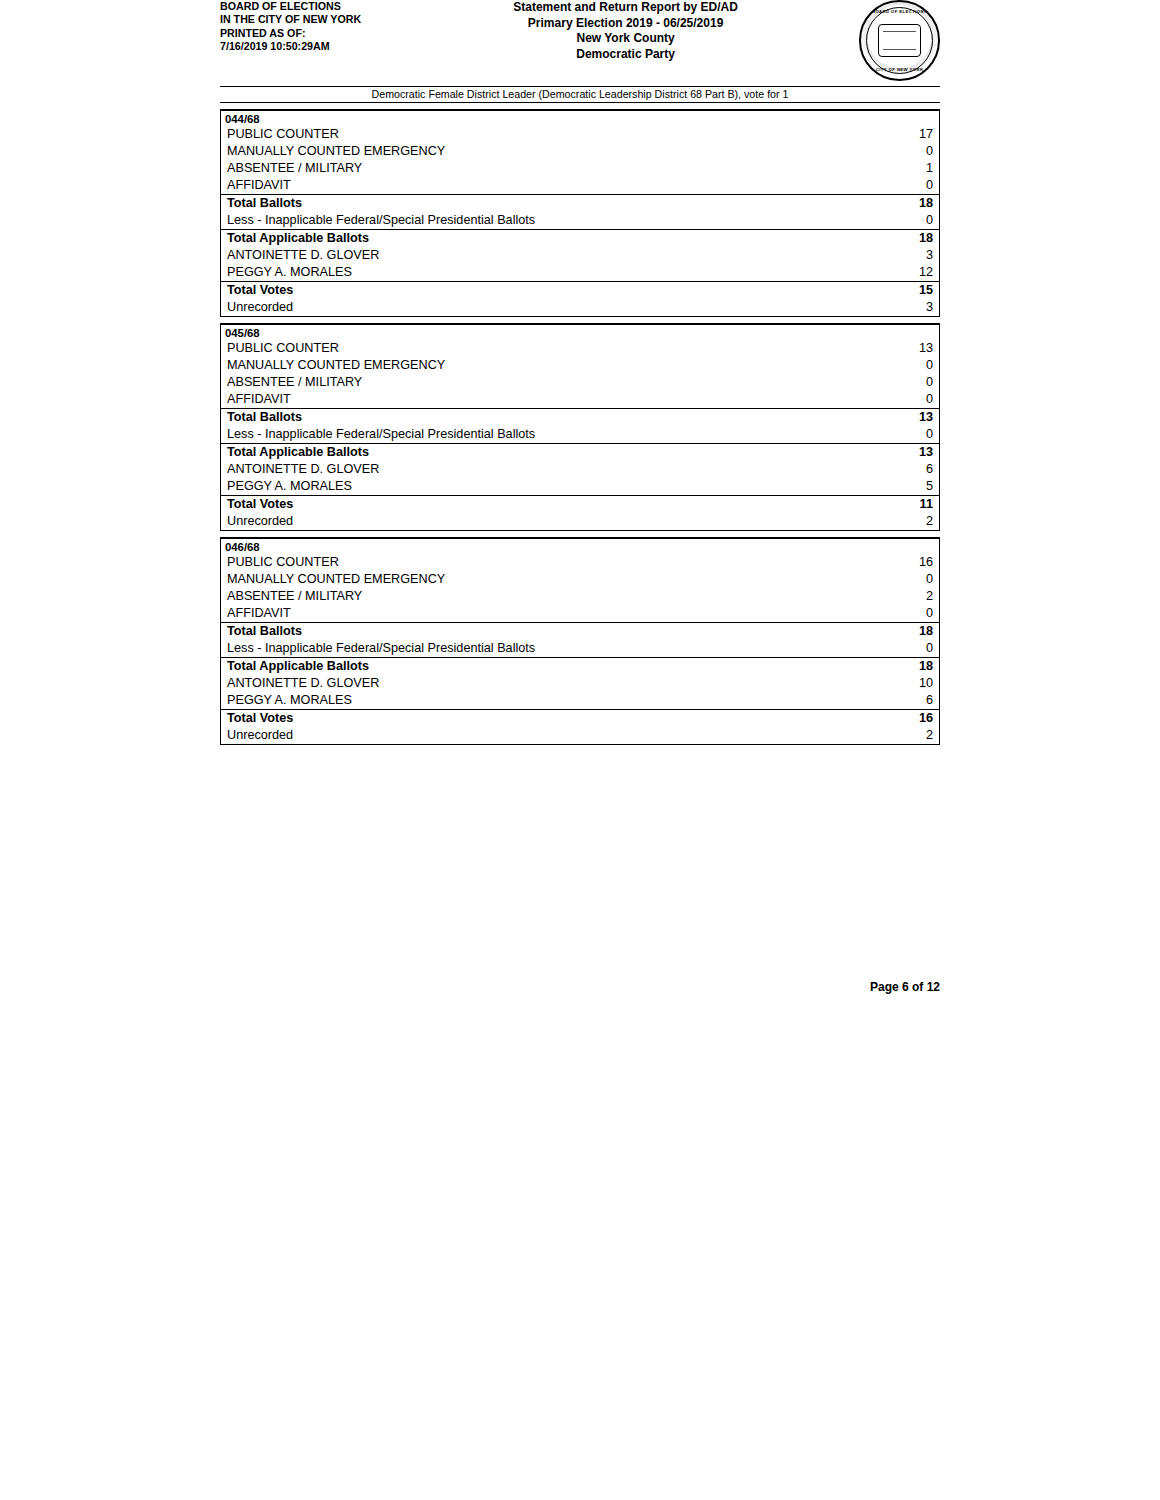BOARD OF ELECTIONS
IN THE CITY OF NEW YORK
PRINTED AS OF:
7/16/2019 10:50:29AM
Statement and Return Report by ED/AD
Primary Election 2019 - 06/25/2019
New York County
Democratic Party
BOARD OF ELECTIONS
CITY OF NEW YORK
Democratic Female District Leader (Democratic Leadership District 68 Part B), vote for 1
044/68
| PUBLIC COUNTER | 17 |
| MANUALLY COUNTED EMERGENCY | 0 |
| ABSENTEE / MILITARY | 1 |
| AFFIDAVIT | 0 |
| Total Ballots | 18 |
| Less - Inapplicable Federal/Special Presidential Ballots | 0 |
| Total Applicable Ballots | 18 |
| ANTOINETTE D. GLOVER | 3 |
| PEGGY A. MORALES | 12 |
| Total Votes | 15 |
| Unrecorded | 3 |
045/68
| PUBLIC COUNTER | 13 |
| MANUALLY COUNTED EMERGENCY | 0 |
| ABSENTEE / MILITARY | 0 |
| AFFIDAVIT | 0 |
| Total Ballots | 13 |
| Less - Inapplicable Federal/Special Presidential Ballots | 0 |
| Total Applicable Ballots | 13 |
| ANTOINETTE D. GLOVER | 6 |
| PEGGY A. MORALES | 5 |
| Total Votes | 11 |
| Unrecorded | 2 |
046/68
| PUBLIC COUNTER | 16 |
| MANUALLY COUNTED EMERGENCY | 0 |
| ABSENTEE / MILITARY | 2 |
| AFFIDAVIT | 0 |
| Total Ballots | 18 |
| Less - Inapplicable Federal/Special Presidential Ballots | 0 |
| Total Applicable Ballots | 18 |
| ANTOINETTE D. GLOVER | 10 |
| PEGGY A. MORALES | 6 |
| Total Votes | 16 |
| Unrecorded | 2 |
Page 6 of 12